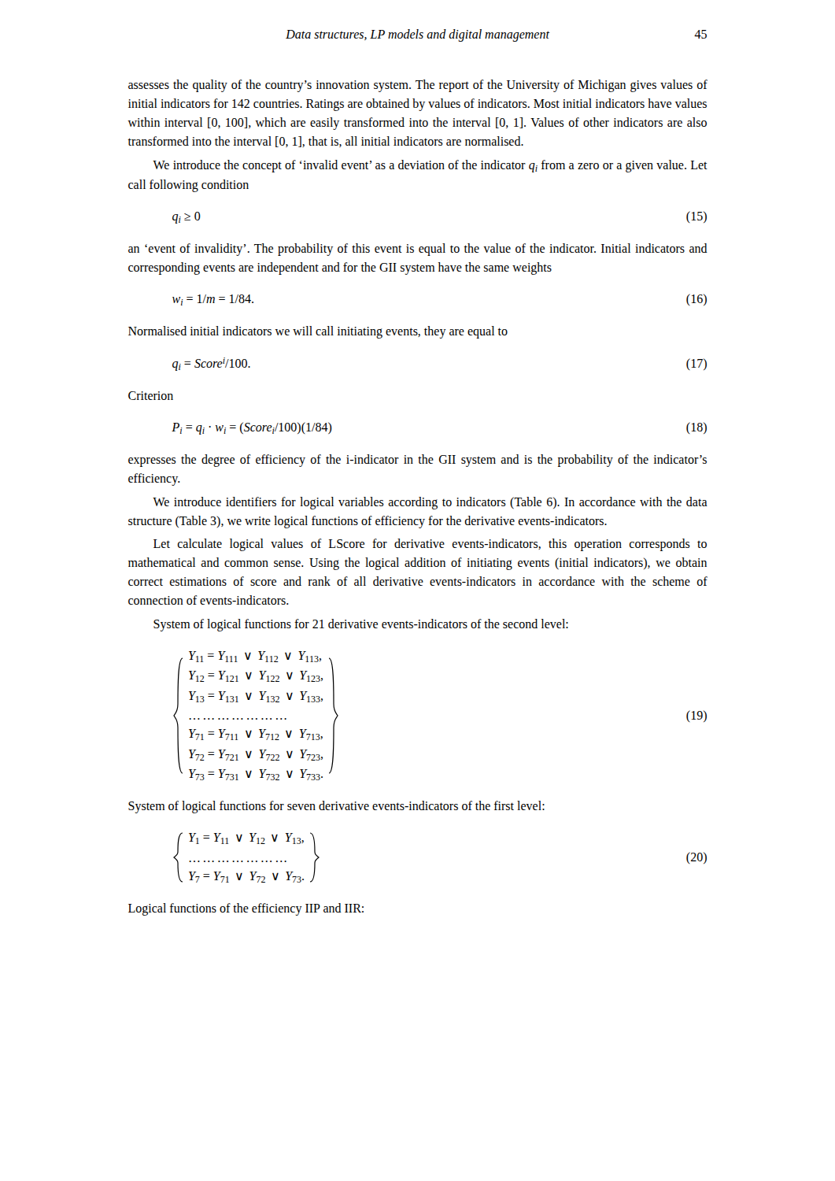Data structures, LP models and digital management 45
assesses the quality of the country’s innovation system. The report of the University of Michigan gives values of initial indicators for 142 countries. Ratings are obtained by values of indicators. Most initial indicators have values within interval [0, 100], which are easily transformed into the interval [0, 1]. Values of other indicators are also transformed into the interval [0, 1], that is, all initial indicators are normalised.
We introduce the concept of ‘invalid event’ as a deviation of the indicator qi from a zero or a given value. Let call following condition
qi ≥ 0
(15)
an ‘event of invalidity’. The probability of this event is equal to the value of the indicator. Initial indicators and corresponding events are independent and for the GII system have the same weights
wi = 1/m = 1/84.
(16)
Normalised initial indicators we will call initiating events, they are equal to
qi = Scorei/100.
(17)
Criterion
Pi = qi · wi = (Scorei/100)(1/84)
(18)
expresses the degree of efficiency of the i-indicator in the GII system and is the probability of the indicator’s efficiency.
We introduce identifiers for logical variables according to indicators (Table 6). In accordance with the data structure (Table 3), we write logical functions of efficiency for the derivative events-indicators.
Let calculate logical values of LScore for derivative events-indicators, this operation corresponds to mathematical and common sense. Using the logical addition of initiating events (initial indicators), we obtain correct estimations of score and rank of all derivative events-indicators in accordance with the scheme of connection of events-indicators.
System of logical functions for 21 derivative events-indicators of the second level:
Y11 = Y111 ∨ Y112 ∨ Y113,
Y12 = Y121 ∨ Y122 ∨ Y123,
Y13 = Y131 ∨ Y132 ∨ Y133,
…………………
Y71 = Y711 ∨ Y712 ∨ Y713,
Y72 = Y721 ∨ Y722 ∨ Y723,
Y73 = Y731 ∨ Y732 ∨ Y733.
(19)
System of logical functions for seven derivative events-indicators of the first level:
Y1 = Y11 ∨ Y12 ∨ Y13,
…………………
Y7 = Y71 ∨ Y72 ∨ Y73.
(20)
Logical functions of the efficiency IIP and IIR: